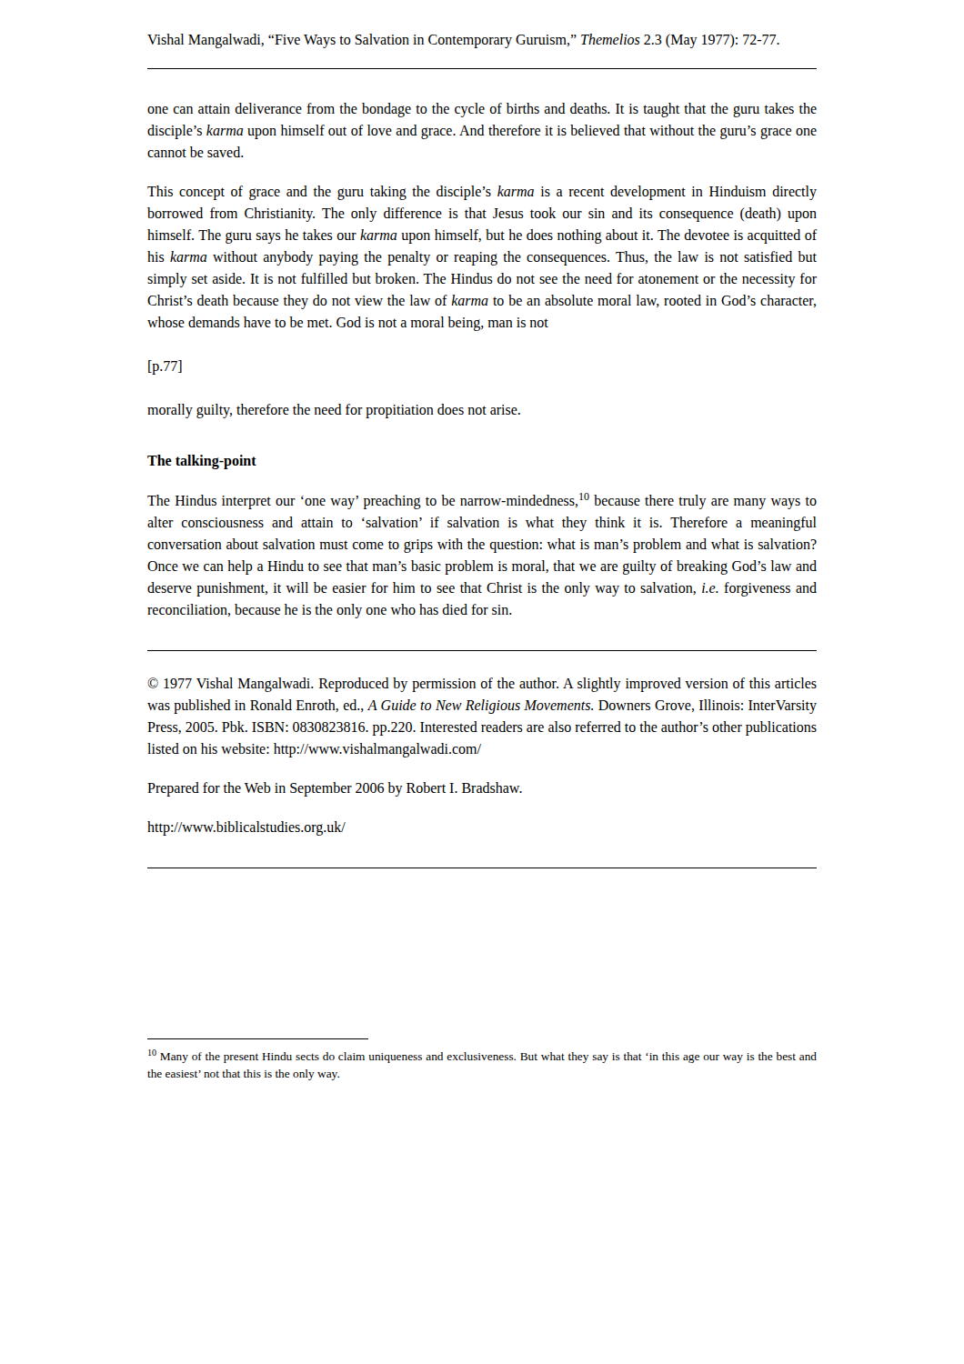Vishal Mangalwadi, “Five Ways to Salvation in Contemporary Guruism,” Themelios 2.3 (May 1977): 72-77.
one can attain deliverance from the bondage to the cycle of births and deaths. It is taught that the guru takes the disciple’s karma upon himself out of love and grace. And therefore it is believed that without the guru’s grace one cannot be saved.
This concept of grace and the guru taking the disciple’s karma is a recent development in Hinduism directly borrowed from Christianity. The only difference is that Jesus took our sin and its consequence (death) upon himself. The guru says he takes our karma upon himself, but he does nothing about it. The devotee is acquitted of his karma without anybody paying the penalty or reaping the consequences. Thus, the law is not satisfied but simply set aside. It is not fulfilled but broken. The Hindus do not see the need for atonement or the necessity for Christ’s death because they do not view the law of karma to be an absolute moral law, rooted in God’s character, whose demands have to be met. God is not a moral being, man is not
[p.77]
morally guilty, therefore the need for propitiation does not arise.
The talking-point
The Hindus interpret our ‘one way’ preaching to be narrow-mindedness,10 because there truly are many ways to alter consciousness and attain to ‘salvation’ if salvation is what they think it is. Therefore a meaningful conversation about salvation must come to grips with the question: what is man’s problem and what is salvation? Once we can help a Hindu to see that man’s basic problem is moral, that we are guilty of breaking God’s law and deserve punishment, it will be easier for him to see that Christ is the only way to salvation, i.e. forgiveness and reconciliation, because he is the only one who has died for sin.
© 1977 Vishal Mangalwadi. Reproduced by permission of the author. A slightly improved version of this articles was published in Ronald Enroth, ed., A Guide to New Religious Movements. Downers Grove, Illinois: InterVarsity Press, 2005. Pbk. ISBN: 0830823816. pp.220. Interested readers are also referred to the author’s other publications listed on his website: http://www.vishalmangalwadi.com/
Prepared for the Web in September 2006 by Robert I. Bradshaw.
http://www.biblicalstudies.org.uk/
10 Many of the present Hindu sects do claim uniqueness and exclusiveness. But what they say is that ‘in this age our way is the best and the easiest’ not that this is the only way.